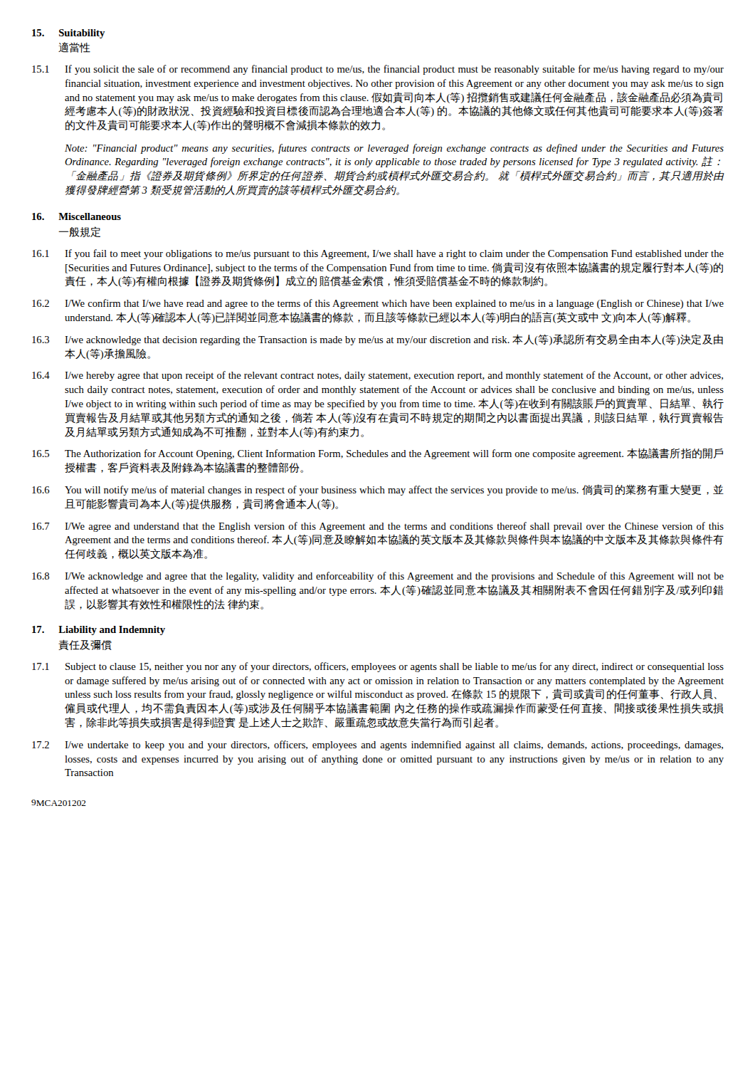15. Suitability
適當性
15.1
If you solicit the sale of or recommend any financial product to me/us, the financial product must be reasonably suitable for me/us having regard to my/our financial situation, investment experience and investment objectives. No other provision of this Agreement or any other document you may ask me/us to sign and no statement you may ask me/us to make derogates from this clause. 假如貴司向本人(等) 招攬銷售或建議任何金融產品，該金融產品必須為貴司經考慮本人(等)的財政狀況、投資經驗和投資目標後而認為合理地適合本人(等) 的。本協議的其他條文或任何其他貴司可能要求本人(等)簽署的文件及貴司可能要求本人(等)作出的聲明概不會減損本條款的效力。
Note: "Financial product" means any securities, futures contracts or leveraged foreign exchange contracts as defined under the Securities and Futures Ordinance. Regarding "leveraged foreign exchange contracts", it is only applicable to those traded by persons licensed for Type 3 regulated activity. 註：「金融產品」指《證券及期貨條例》所界定的任何證券、期貨合約或槓桿式外匯交易合約。 就「槓桿式外匯交易合約」而言，其只適用於由獲得發牌經營第 3 類受規管活動的人所買賣的該等槓桿式外匯交易合約。
16. Miscellaneous
一般規定
16.1
If you fail to meet your obligations to me/us pursuant to this Agreement, I/we shall have a right to claim under the Compensation Fund established under the [Securities and Futures Ordinance], subject to the terms of the Compensation Fund from time to time. 倘貴司沒有依照本協議書的規定履行對本人(等)的責任，本人(等)有權向根據【證券及期貨條例】成立的 賠償基金索償，惟須受賠償基金不時的條款制約。
16.2
I/We confirm that I/we have read and agree to the terms of this Agreement which have been explained to me/us in a language (English or Chinese) that I/we understand. 本人(等)確認本人(等)已詳閱並同意本協議書的條款，而且該等條款已經以本人(等)明白的語言(英文或中 文)向本人(等)解釋。
16.3
I/we acknowledge that decision regarding the Transaction is made by me/us at my/our discretion and risk. 本人(等)承認所有交易全由本人(等)決定及由本人(等)承擔風險。
16.4
I/we hereby agree that upon receipt of the relevant contract notes, daily statement, execution report, and monthly statement of the Account, or other advices, such daily contract notes, statement, execution of order and monthly statement of the Account or advices shall be conclusive and binding on me/us, unless I/we object to in writing within such period of time as may be specified by you from time to time. 本人(等)在收到有關該賬戶的買賣單、日結單、執行買賣報告及月結單或其他另類方式的通知之後，倘若 本人(等)沒有在貴司不時規定的期間之內以書面提出異議，則該日結單，執行買賣報告及月結單或另類方式通知成為不可推翻，並對本人(等)有約束力。
16.5
The Authorization for Account Opening, Client Information Form, Schedules and the Agreement will form one composite agreement. 本協議書所指的開戶授權書，客戶資料表及附錄為本協議書的整體部份。
16.6
You will notify me/us of material changes in respect of your business which may affect the services you provide to me/us. 倘貴司的業務有重大變更，並且可能影響貴司為本人(等)提供服務，貴司將會通本人(等)。
16.7
I/We agree and understand that the English version of this Agreement and the terms and conditions thereof shall prevail over the Chinese version of this Agreement and the terms and conditions thereof. 本人(等)同意及瞭解如本協議的英文版本及其條款與條件與本協議的中文版本及其條款與條件有任何歧義，概以英文版本為准。
16.8
I/We acknowledge and agree that the legality, validity and enforceability of this Agreement and the provisions and Schedule of this Agreement will not be affected at whatsoever in the event of any mis-spelling and/or type errors. 本人(等)確認並同意本協議及其相關附表不會因任何錯別字及/或列印錯誤，以影響其有效性和權限性的法 律約束。
17. Liability and Indemnity
責任及彌償
17.1
Subject to clause 15, neither you nor any of your directors, officers, employees or agents shall be liable to me/us for any direct, indirect or consequential loss or damage suffered by me/us arising out of or connected with any act or omission in relation to Transaction or any matters contemplated by the Agreement unless such loss results from your fraud, glossly negligence or wilful misconduct as proved. 在條款 15 的規限下，貴司或貴司的任何董事、行政人員、僱員或代理人，均不需負責因本人(等)或涉及任何關乎本協議書範圍 內之任務的操作或疏漏操作而蒙受任何直接、間接或後果性損失或損害，除非此等損失或損害是得到證實 是上述人士之欺詐、嚴重疏忽或故意失當行為而引起者。
17.2
I/we undertake to keep you and your directors, officers, employees and agents indemnified against all claims, demands, actions, proceedings, damages, losses, costs and expenses incurred by you arising out of anything done or omitted pursuant to any instructions given by me/us or in relation to any Transaction
9 MCA201202